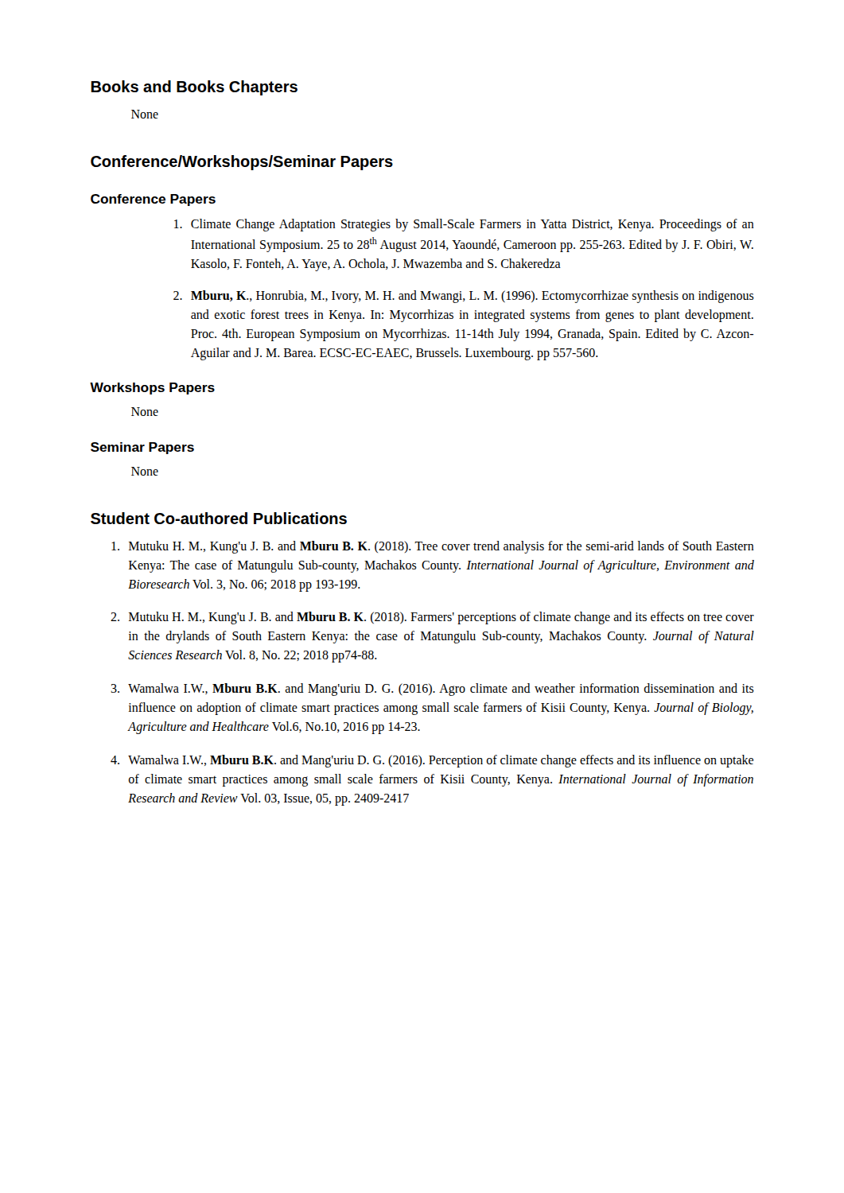Books and Books Chapters
None
Conference/Workshops/Seminar Papers
Conference Papers
Climate Change Adaptation Strategies by Small-Scale Farmers in Yatta District, Kenya. Proceedings of an International Symposium. 25 to 28th August 2014, Yaoundé, Cameroon pp. 255-263. Edited by J. F. Obiri, W. Kasolo, F. Fonteh, A. Yaye, A. Ochola, J. Mwazemba and S. Chakeredza
Mburu, K., Honrubia, M., Ivory, M. H. and Mwangi, L. M. (1996). Ectomycorrhizae synthesis on indigenous and exotic forest trees in Kenya. In: Mycorrhizas in integrated systems from genes to plant development. Proc. 4th. European Symposium on Mycorrhizas. 11-14th July 1994, Granada, Spain. Edited by C. Azcon-Aguilar and J. M. Barea. ECSC-EC-EAEC, Brussels. Luxembourg. pp 557-560.
Workshops Papers
None
Seminar Papers
None
Student Co-authored Publications
Mutuku H. M., Kung'u J. B. and Mburu B. K. (2018). Tree cover trend analysis for the semi-arid lands of South Eastern Kenya: The case of Matungulu Sub-county, Machakos County. International Journal of Agriculture, Environment and Bioresearch Vol. 3, No. 06; 2018 pp 193-199.
Mutuku H. M., Kung'u J. B. and Mburu B. K. (2018). Farmers' perceptions of climate change and its effects on tree cover in the drylands of South Eastern Kenya: the case of Matungulu Sub-county, Machakos County. Journal of Natural Sciences Research Vol. 8, No. 22; 2018 pp74-88.
Wamalwa I.W., Mburu B.K. and Mang'uriu D. G. (2016). Agro climate and weather information dissemination and its influence on adoption of climate smart practices among small scale farmers of Kisii County, Kenya. Journal of Biology, Agriculture and Healthcare Vol.6, No.10, 2016 pp 14-23.
Wamalwa I.W., Mburu B.K. and Mang'uriu D. G. (2016). Perception of climate change effects and its influence on uptake of climate smart practices among small scale farmers of Kisii County, Kenya. International Journal of Information Research and Review Vol. 03, Issue, 05, pp. 2409-2417